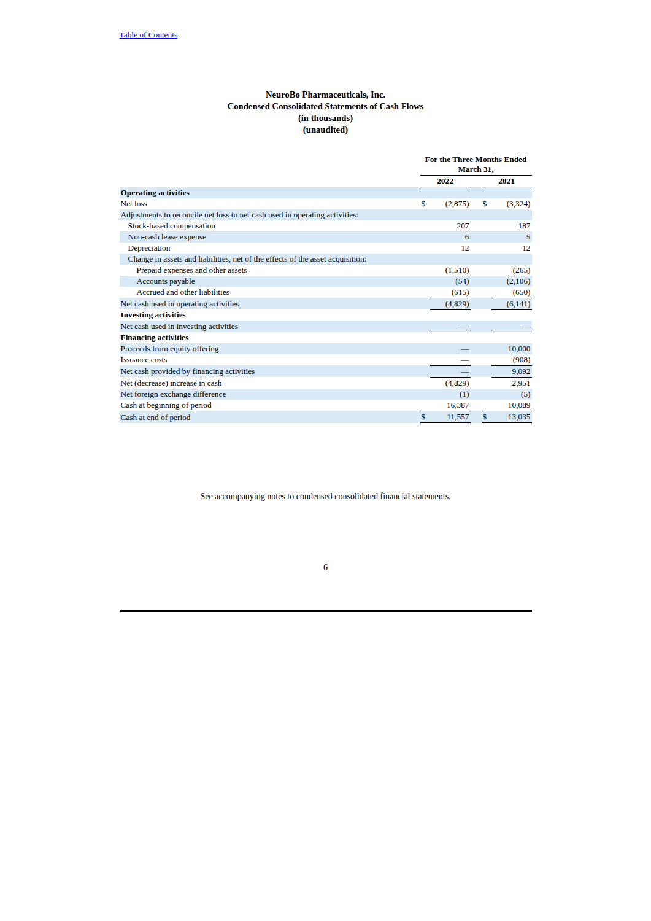Table of Contents
NeuroBo Pharmaceuticals, Inc.
Condensed Consolidated Statements of Cash Flows
(in thousands)
(unaudited)
| | | For the Three Months Ended March 31, |
| | | 2022 | | 2021 |
| Operating activities | | | | | | |
| Net loss | | $ | (2,875) | | $ | (3,324) |
| Adjustments to reconcile net loss to net cash used in operating activities: | | | | | | |
| Stock-based compensation | | | 207 | | | 187 |
| Non-cash lease expense | | | 6 | | | 5 |
| Depreciation | | | 12 | | | 12 |
| Change in assets and liabilities, net of the effects of the asset acquisition: | | | | | | |
| Prepaid expenses and other assets | | | (1,510) | | | (265) |
| Accounts payable | | | (54) | | | (2,106) |
| Accrued and other liabilities | | | (615) | | | (650) |
| Net cash used in operating activities | | | (4,829) | | | (6,141) |
| Investing activities | | | | | | |
| Net cash used in investing activities | | | — | | | — |
| Financing activities | | | | | | |
| Proceeds from equity offering | | | — | | | 10,000 |
| Issuance costs | | | — | | | (908) |
| Net cash provided by financing activities | | | — | | | 9,092 |
| Net (decrease) increase in cash | | | (4,829) | | | 2,951 |
| Net foreign exchange difference | | | (1) | | | (5) |
| Cash at beginning of period | | | 16,387 | | | 10,089 |
| Cash at end of period | | $ | 11,557 | | $ | 13,035 |
See accompanying notes to condensed consolidated financial statements.
6